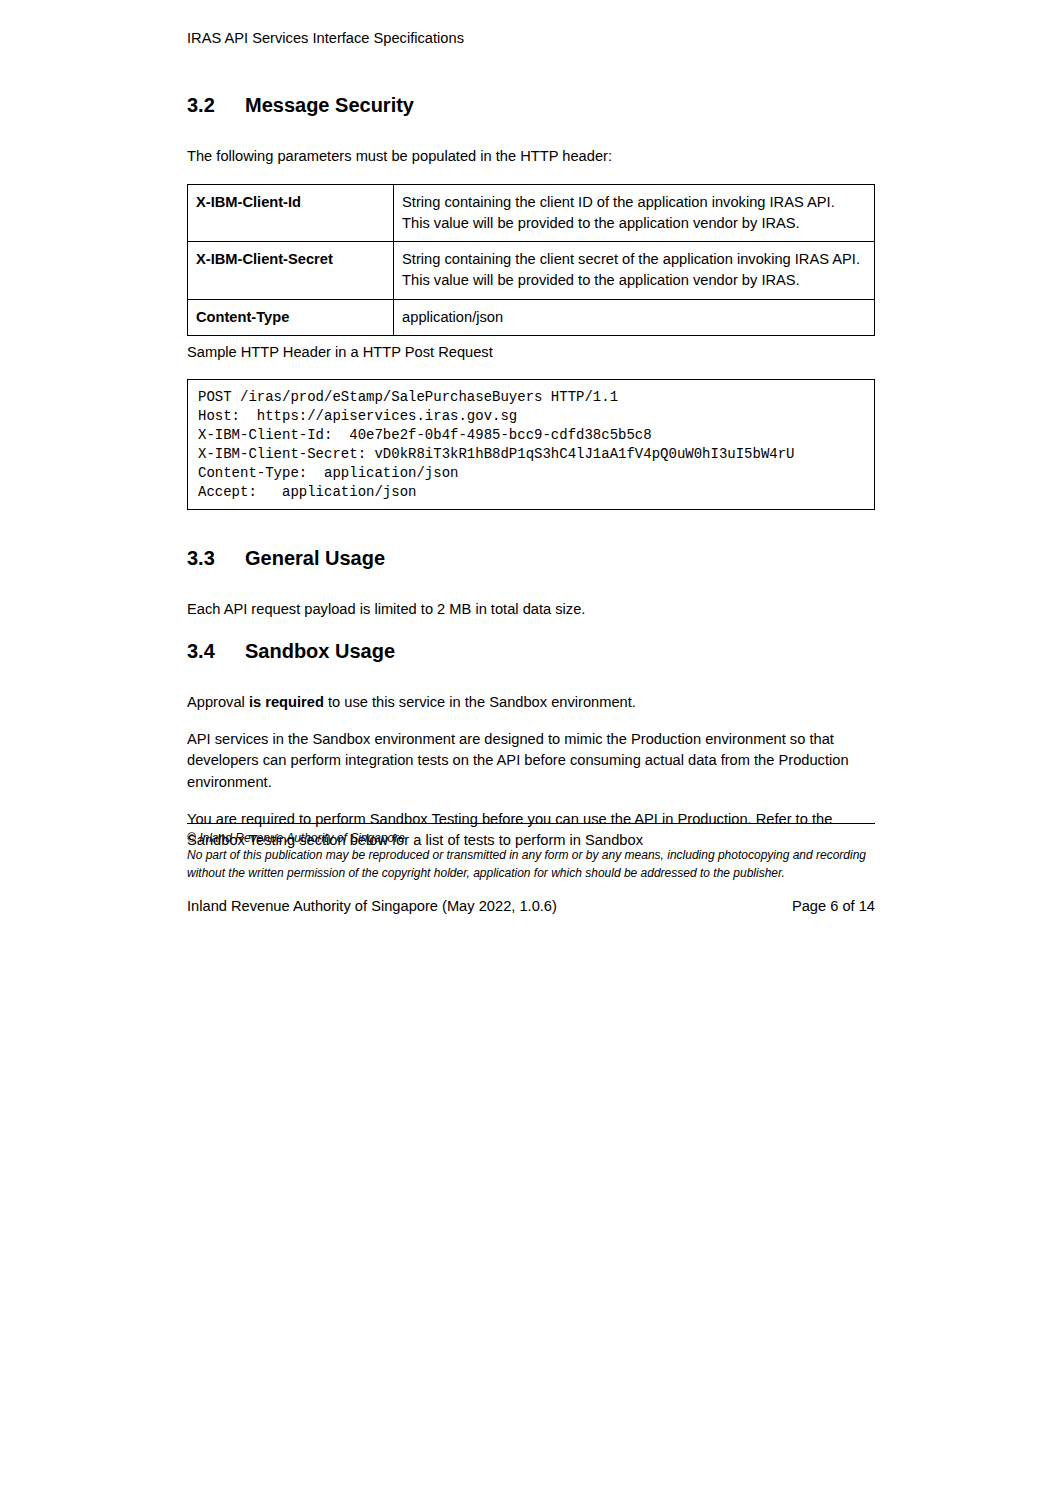IRAS API Services Interface Specifications
3.2 Message Security
The following parameters must be populated in the HTTP header:
| X-IBM-Client-Id | String containing the client ID of the application invoking IRAS API. This value will be provided to the application vendor by IRAS. |
| X-IBM-Client-Secret | String containing the client secret of the application invoking IRAS API. This value will be provided to the application vendor by IRAS. |
| Content-Type | application/json |
Sample HTTP Header in a HTTP Post Request
POST /iras/prod/eStamp/SalePurchaseBuyers HTTP/1.1
Host:  https://apiservices.iras.gov.sg
X-IBM-Client-Id:  40e7be2f-0b4f-4985-bcc9-cdfd38c5b5c8
X-IBM-Client-Secret: vD0kR8iT3kR1hB8dP1qS3hC4lJ1aA1fV4pQ0uW0hI3uI5bW4rU
Content-Type:  application/json
Accept:   application/json
3.3 General Usage
Each API request payload is limited to 2 MB in total data size.
3.4 Sandbox Usage
Approval is required to use this service in the Sandbox environment.
API services in the Sandbox environment are designed to mimic the Production environment so that developers can perform integration tests on the API before consuming actual data from the Production environment.
You are required to perform Sandbox Testing before you can use the API in Production. Refer to the Sandbox Testing section below for a list of tests to perform in Sandbox
© Inland Revenue Authority of Singapore
No part of this publication may be reproduced or transmitted in any form or by any means, including photocopying and recording without the written permission of the copyright holder, application for which should be addressed to the publisher.
Inland Revenue Authority of Singapore (May 2022, 1.0.6) Page 6 of 14